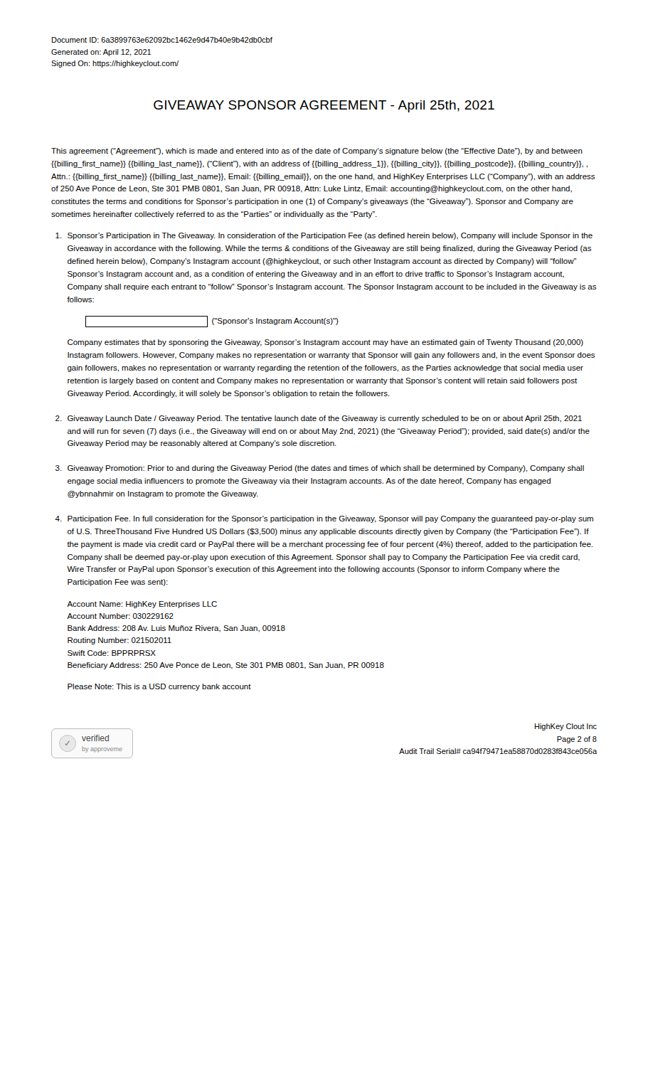Document ID: 6a3899763e62092bc1462e9d47b40e9b42db0cbf
Generated on: April 12, 2021
Signed On: https://highkeyclout.com/
GIVEAWAY SPONSOR AGREEMENT - April 25th, 2021
This agreement (“Agreement”), which is made and entered into as of the date of Company’s signature below (the “Effective Date”), by and between {{billing_first_name}} {{billing_last_name}}, (“Client”), with an address of {{billing_address_1}}, {{billing_city}}, {{billing_postcode}}, {{billing_country}}, , Attn.: {{billing_first_name}} {{billing_last_name}}, Email: {{billing_email}}, on the one hand, and HighKey Enterprises LLC (“Company”), with an address of 250 Ave Ponce de Leon, Ste 301 PMB 0801, San Juan, PR 00918, Attn: Luke Lintz, Email: accounting@highkeyclout.com, on the other hand, constitutes the terms and conditions for Sponsor’s participation in one (1) of Company’s giveaways (the “Giveaway”). Sponsor and Company are sometimes hereinafter collectively referred to as the “Parties” or individually as the “Party”.
Sponsor’s Participation in The Giveaway. In consideration of the Participation Fee (as defined herein below), Company will include Sponsor in the Giveaway in accordance with the following. While the terms & conditions of the Giveaway are still being finalized, during the Giveaway Period (as defined herein below), Company’s Instagram account (@highkeyclout, or such other Instagram account as directed by Company) will “follow” Sponsor’s Instagram account and, as a condition of entering the Giveaway and in an effort to drive traffic to Sponsor’s Instagram account, Company shall require each entrant to “follow” Sponsor’s Instagram account. The Sponsor Instagram account to be included in the Giveaway is as follows:
("Sponsor's Instagram Account(s)")
Company estimates that by sponsoring the Giveaway, Sponsor’s Instagram account may have an estimated gain of Twenty Thousand (20,000) Instagram followers. However, Company makes no representation or warranty that Sponsor will gain any followers and, in the event Sponsor does gain followers, makes no representation or warranty regarding the retention of the followers, as the Parties acknowledge that social media user retention is largely based on content and Company makes no representation or warranty that Sponsor’s content will retain said followers post Giveaway Period. Accordingly, it will solely be Sponsor’s obligation to retain the followers.
Giveaway Launch Date / Giveaway Period. The tentative launch date of the Giveaway is currently scheduled to be on or about April 25th, 2021 and will run for seven (7) days (i.e., the Giveaway will end on or about May 2nd, 2021) (the “Giveaway Period”); provided, said date(s) and/or the Giveaway Period may be reasonably altered at Company’s sole discretion.
Giveaway Promotion: Prior to and during the Giveaway Period (the dates and times of which shall be determined by Company), Company shall engage social media influencers to promote the Giveaway via their Instagram accounts. As of the date hereof, Company has engaged @ybnnahmir on Instagram to promote the Giveaway.
Participation Fee. In full consideration for the Sponsor’s participation in the Giveaway, Sponsor will pay Company the guaranteed pay-or-play sum of U.S. ThreeThousand Five Hundred US Dollars ($3,500) minus any applicable discounts directly given by Company (the “Participation Fee”). If the payment is made via credit card or PayPal there will be a merchant processing fee of four percent (4%) thereof, added to the participation fee. Company shall be deemed pay-or-play upon execution of this Agreement. Sponsor shall pay to Company the Participation Fee via credit card, Wire Transfer or PayPal upon Sponsor’s execution of this Agreement into the following accounts (Sponsor to inform Company where the Participation Fee was sent):
Account Name: HighKey Enterprises LLC
Account Number: 030229162
Bank Address: 208 Av. Luis Muñoz Rivera, San Juan, 00918
Routing Number: 021502011
Swift Code: BPPRPRSX
Beneficiary Address: 250 Ave Ponce de Leon, Ste 301 PMB 0801, San Juan, PR 00918
Please Note: This is a USD currency bank account
verified
by approveme
HighKey Clout Inc
Page 2 of 8
Audit Trail Serial# ca94f79471ea58870d0283f843ce056a